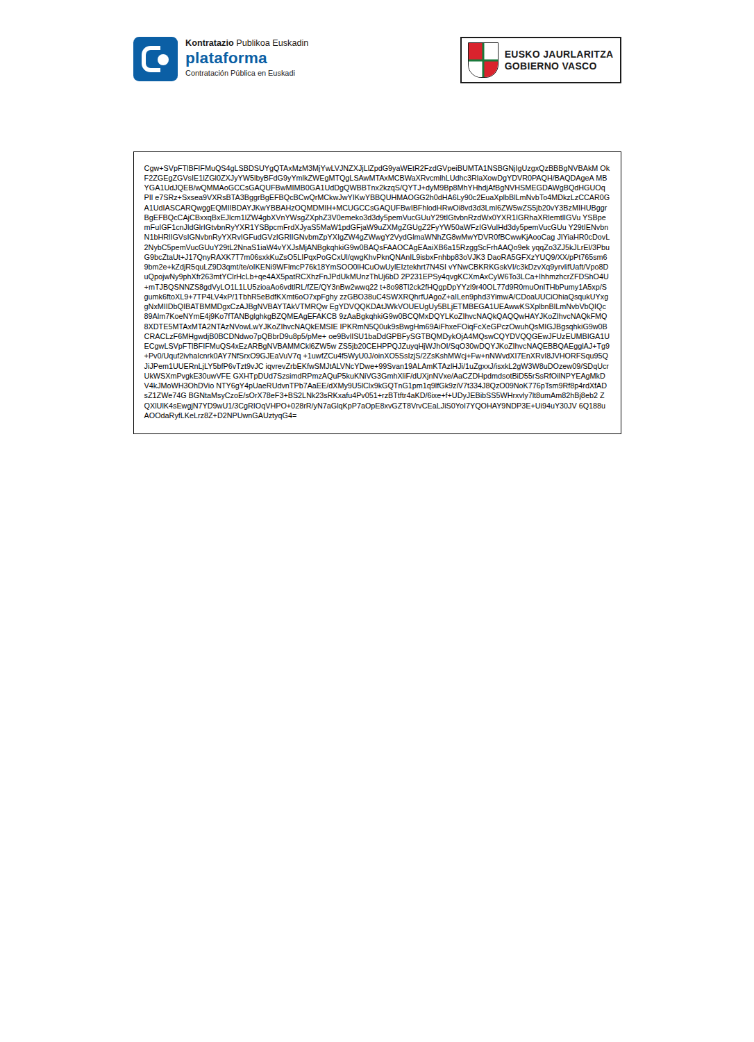Kontratazio Publikoa Euskadin
plataforma
Contratación Pública en Euskadi
EUSKO JAURLARITZA
GOBIERNO VASCO
Cgw+SVpFTlBFIFMuQS4gLSBDSUYgQTAxMzM3MjYwLVJNZXJjLlZpdG9yaWEtR2FzdGVpeiBUMTA1NSBGNjIgUzgxQzBBBgNVBAkM OkF2ZGEgZGVsIE1lZGl0ZXJyYW5lbyBFdG9yYmlkZWEgMTQgLSAwMTAxMCBWaXRvcmlhLUdhc3RlaXowDgYDVR0PAQH/BAQDAgeA MBYGA1UdJQEB/wQMMAoGCCsGAQUFBwMIMB0GA1UdDgQWBBTnx2kzqS/QYTJ+dyM9Bp8MhYHhdjAfBgNVHSMEGDAWgBQdHGUOqPIl e7SRz+Sxsea9VXRsBTA3BggrBgEFBQcBCwQrMCkwJwYIKwYBBQUHMAOGG2h0dHA6Ly90c2EuaXplbBlLmNvbTo4MDkzLzCCAR0G A1UdIASCARQwggEQMIIBDAYJKwYBBAHzOQMDMIH+MCUGCCsGAQUFBwIBFhlodHRwOi8vd3d3Lml6ZW5wZS5jb20vY3BzMIHUBggr BgEFBQcCAjCBxxqBxEJlcm1lZW4gbXVnYWsgZXphZ3V0emeko3d3dy5pemVucGUuY29tIGtvbnRzdWx0YXR1IGRhaXRlemtlIGVu YSBpemFuIGF1cnJldGlrIGtvbnRyYXR1YSBpcmFrdXJyaS5MaW1pdGFjaW9uZXMgZGUgZ2FyYW50aWFzIGVuIHd3dy5pemVucGUu Y29tIENvbnN1bHRlIGVsIGNvbnRyYXRvIGFudGVzIGRlIGNvbmZpYXIgZW4gZWwgY2VydGlmaWNhZG8wMwYDVR0fBCwwKjAooCag JIYiaHR0cDovL2NybC5pemVucGUuY29tL2NnaS1iaW4vYXJsMjANBgkqhkiG9w0BAQsFAAOCAgEAaiXB6a15RzggScFrhAAQo9ek yqqZo3ZJ5kJLrEl/3PbuG9bcZtaUt+J17QnyRAXK7T7m06sxkKuZsO5LIPqxPoGCxUl/qwgKhvPknQNAnIL9isbxFnhbp83oVJK3 DaoRA5GFXzYUQ9/XX/pPt765sm69bm2e+kZdjR5quLZ9D3qmt/te/oIKENi9WFlmcP76k18YmSOO0lHCuOwUylEIztekhrt7N4SI vYNwCBKRKGskVI/c3kDzvXq9yrvlifUaft/Vpo8DuQpojwNy9phXfr263mtYClrHcLb+qe4AX5patRCXhzFnJPdUkMUnzThUj6bD 2P231EPSy4qvgKCXmAxCyW6To3LCa+IhhmzhcrZFDShO4U+mTJBQSNNZS8gdVyLO1L1LU5zioaAo6vdtlRL/fZE/QY3nBw2wwq22 t+8o98Tl2ck2fHQgpDpYYzl9r40OL77d9R0muOnlTHbPumy1A5xp/Sgumk6ftoXL9+7TP4LV4xP/1TbhR5eBdfKXmt6oO7xpFghy zzGBO38uC4SWXRQhrfUAgoZ+aILen9phd3YimwA/CDoaUUCiOhiaQsqukUYxggNxMIIDbQIBATBMMDgxCzAJBgNVBAYTAkVTMRQw EgYDVQQKDAtJWkVOUEUgUy5BLjETMBEGA1UEAwwKSXplbnBlLmNvbVbQIQc89Alm7KoeNYmE4j9Ko7fTANBglghkgBZQMEAgEFAKCB 9zAaBgkqhkiG9w0BCQMxDQYLKoZIhvcNAQkQAQQwHAYJKoZIhvcNAQkFMQ8XDTE5MTAxMTA2NTAzNVowLwYJKoZIhvcNAQkEMSIE IPKRmN5Q0uk9sBwgHm69AiFhxeFOiqFcXeGPczOwuhQsMIGJBgsqhkiG9w0BCRACLzF6MHgwdjB0BCDNdwo7pQBbrD9u8p5/pMe+ oe9BvlISU1baDdGPBFySGTBQMDykOjA4MQswCQYDVQQGEwJFUzEUMBIGA1UECgwLSVpFTlBFIFMuQS4xEzARBgNVBAMMCkl6ZW5w ZS5jb20CEHPPQJZuyqHjWJhOI/SqO30wDQYJKoZIhvcNAQEBBQAEgglAJ+Tg9+Pv0/Uquf2ivhaIcnrk0AY7NfSrxO9GJEaVuV7q +1uwfZCu4f5WyU0J/oinXO5SsIzjS/2ZsKshMWcj+Fw+nNWvdXI7EnXRvI8JVHORFSqu95QJiJPem1UUERnLjLY5bfP6vTzt9vJC iqvrevZrbEKfwSMJtALVNcYDwe+99Svan19ALAmKTAzlHJi/1uZgxxJ/isxkL2gW3W8uDOzew09/SDqUcrUkWSXmPvgkE30uwVFE GXHTpDUd7SzsimdRPmzAQuP5kuKNiVG3GmhXliF/dUXjnNVxe/AaCZDHpdmdsotBiD55rSsRfOilNPYEAgMkDV4kJMoWH3OhDVio NTY6gY4pUaeRUdvnTPb7AaEE/dXMy9U5lClx9kGQTnG1pm1q9lfGk9ziV7t334J8QzO09NoK776pTsm9Rf8p4rdXfADsZ1ZWe74G BGNtaMsyCzoE/sOrX78eF3+BS2LNk23sRKxafu4Pv051+rzBTtftr4aKD/6ixe+f+UDyJEBibSS5WHrxvly7lt8umAm82hBj8eb2 ZQXlUlK4sEwgjN7YD9wU1/3CgRIOqVHPO+028rR/yN7aGlqKpP7aOpE8xvGZT8VrvCEaLJiS0YoI7YQOHAY9NDP3E+Ui94uY30JV 6Q188uAOOdaRyfLKeLrz8Z+D2NPUwnGAUztyqG4=